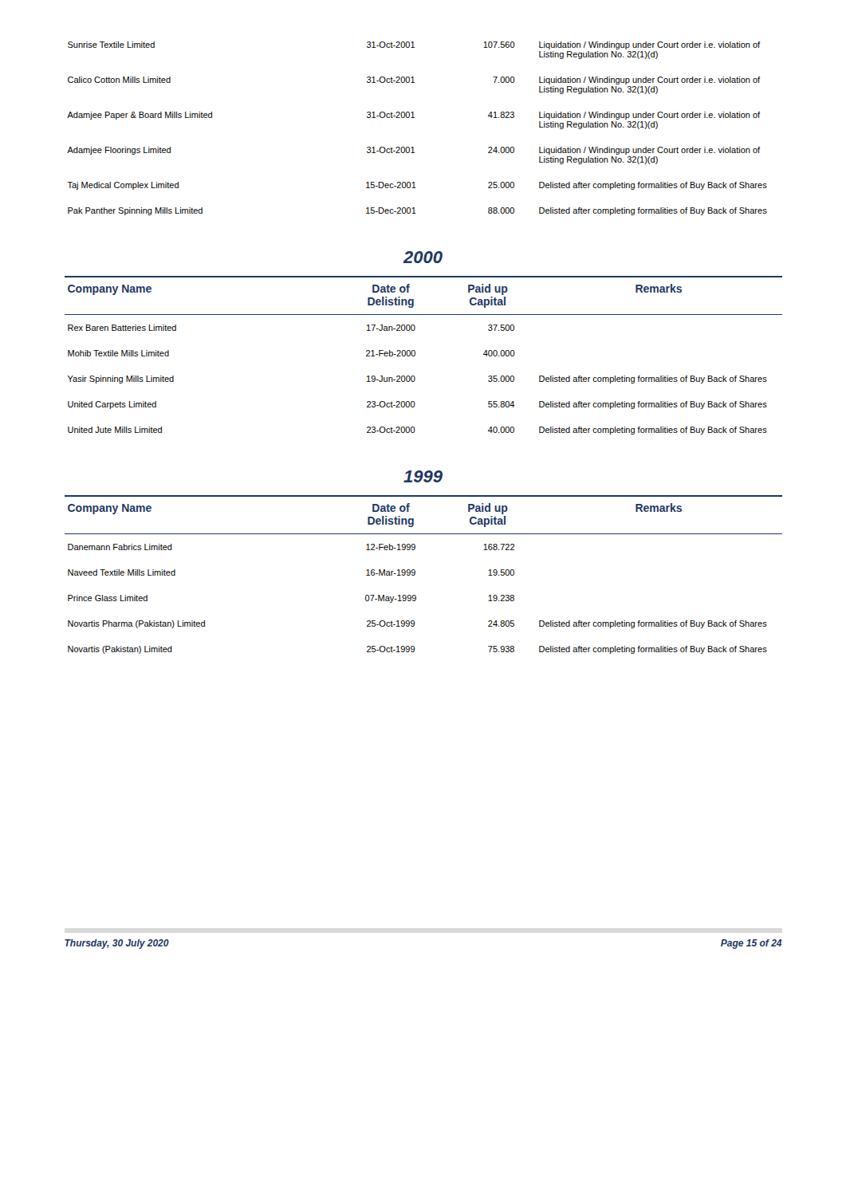| Sunrise Textile Limited | 31-Oct-2001 | 107.560 | Liquidation / Windingup under Court order i.e. violation of Listing Regulation No. 32(1)(d) |
| Calico Cotton Mills Limited | 31-Oct-2001 | 7.000 | Liquidation / Windingup under Court order i.e. violation of Listing Regulation No. 32(1)(d) |
| Adamjee Paper & Board Mills Limited | 31-Oct-2001 | 41.823 | Liquidation / Windingup under Court order i.e. violation of Listing Regulation No. 32(1)(d) |
| Adamjee Floorings Limited | 31-Oct-2001 | 24.000 | Liquidation / Windingup under Court order i.e. violation of Listing Regulation No. 32(1)(d) |
| Taj Medical Complex Limited | 15-Dec-2001 | 25.000 | Delisted after completing formalities of Buy Back of Shares |
| Pak Panther Spinning Mills Limited | 15-Dec-2001 | 88.000 | Delisted after completing formalities of Buy Back of Shares |
2000
| Company Name | Date of Delisting | Paid up Capital | Remarks |
| Rex Baren Batteries Limited | 17-Jan-2000 | 37.500 | |
| Mohib Textile Mills Limited | 21-Feb-2000 | 400.000 | |
| Yasir Spinning Mills Limited | 19-Jun-2000 | 35.000 | Delisted after completing formalities of Buy Back of Shares |
| United Carpets Limited | 23-Oct-2000 | 55.804 | Delisted after completing formalities of Buy Back of Shares |
| United Jute Mills Limited | 23-Oct-2000 | 40.000 | Delisted after completing formalities of Buy Back of Shares |
1999
| Company Name | Date of Delisting | Paid up Capital | Remarks |
| Danemann Fabrics Limited | 12-Feb-1999 | 168.722 | |
| Naveed Textile Mills Limited | 16-Mar-1999 | 19.500 | |
| Prince Glass Limited | 07-May-1999 | 19.238 | |
| Novartis Pharma (Pakistan) Limited | 25-Oct-1999 | 24.805 | Delisted after completing formalities of Buy Back of Shares |
| Novartis (Pakistan) Limited | 25-Oct-1999 | 75.938 | Delisted after completing formalities of Buy Back of Shares |
Thursday, 30 July 2020 Page 15 of 24